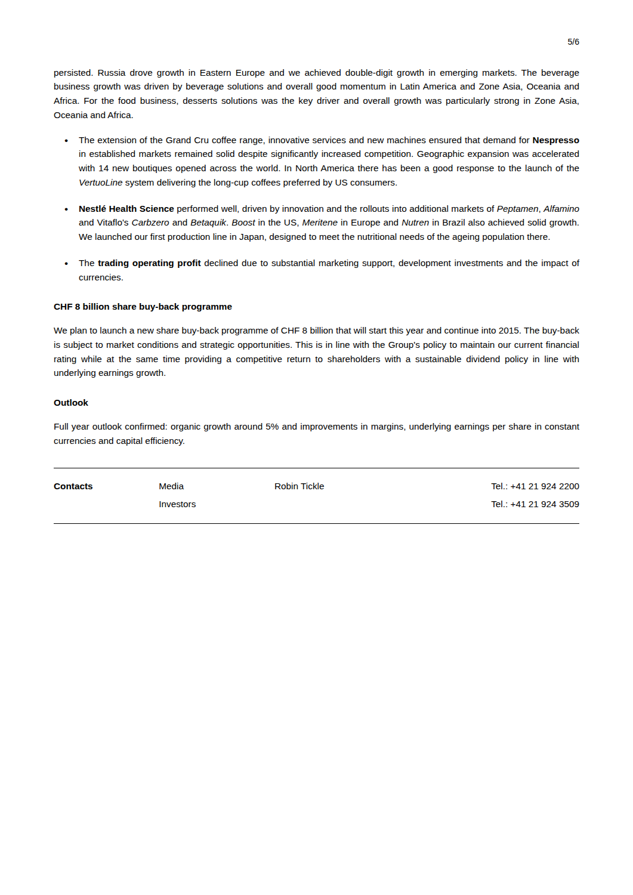5/6
persisted. Russia drove growth in Eastern Europe and we achieved double-digit growth in emerging markets. The beverage business growth was driven by beverage solutions and overall good momentum in Latin America and Zone Asia, Oceania and Africa. For the food business, desserts solutions was the key driver and overall growth was particularly strong in Zone Asia, Oceania and Africa.
The extension of the Grand Cru coffee range, innovative services and new machines ensured that demand for Nespresso in established markets remained solid despite significantly increased competition. Geographic expansion was accelerated with 14 new boutiques opened across the world. In North America there has been a good response to the launch of the VertuoLine system delivering the long-cup coffees preferred by US consumers.
Nestlé Health Science performed well, driven by innovation and the rollouts into additional markets of Peptamen, Alfamino and Vitaflo's Carbzero and Betaquik. Boost in the US, Meritene in Europe and Nutren in Brazil also achieved solid growth. We launched our first production line in Japan, designed to meet the nutritional needs of the ageing population there.
The trading operating profit declined due to substantial marketing support, development investments and the impact of currencies.
CHF 8 billion share buy-back programme
We plan to launch a new share buy-back programme of CHF 8 billion that will start this year and continue into 2015. The buy-back is subject to market conditions and strategic opportunities. This is in line with the Group's policy to maintain our current financial rating while at the same time providing a competitive return to shareholders with a sustainable dividend policy in line with underlying earnings growth.
Outlook
Full year outlook confirmed: organic growth around 5% and improvements in margins, underlying earnings per share in constant currencies and capital efficiency.
| Contacts | Media | Robin Tickle | Tel.: +41 21 924 2200 |
| | Investors | | Tel.: +41 21 924 3509 |